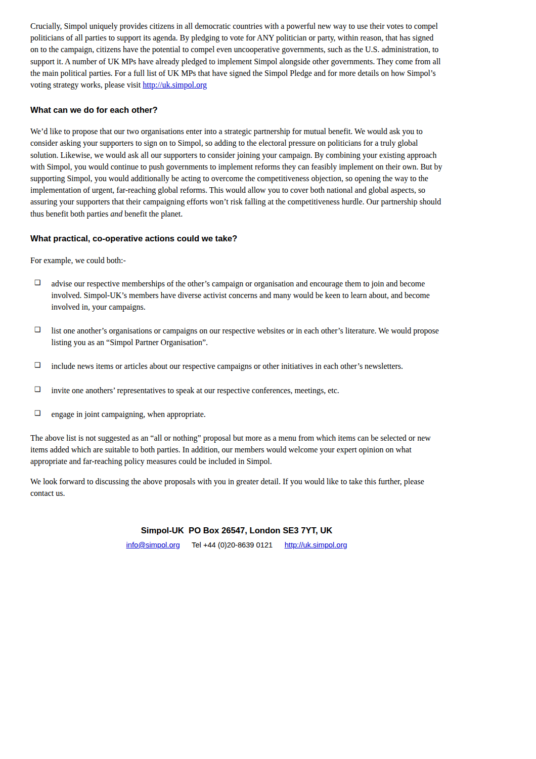Crucially, Simpol uniquely provides citizens in all democratic countries with a powerful new way to use their votes to compel politicians of all parties to support its agenda. By pledging to vote for ANY politician or party, within reason, that has signed on to the campaign, citizens have the potential to compel even uncooperative governments, such as the U.S. administration, to support it. A number of UK MPs have already pledged to implement Simpol alongside other governments. They come from all the main political parties. For a full list of UK MPs that have signed the Simpol Pledge and for more details on how Simpol’s voting strategy works, please visit http://uk.simpol.org
What can we do for each other?
We’d like to propose that our two organisations enter into a strategic partnership for mutual benefit. We would ask you to consider asking your supporters to sign on to Simpol, so adding to the electoral pressure on politicians for a truly global solution. Likewise, we would ask all our supporters to consider joining your campaign. By combining your existing approach with Simpol, you would continue to push governments to implement reforms they can feasibly implement on their own. But by supporting Simpol, you would additionally be acting to overcome the competitiveness objection, so opening the way to the implementation of urgent, far-reaching global reforms. This would allow you to cover both national and global aspects, so assuring your supporters that their campaigning efforts won’t risk falling at the competitiveness hurdle. Our partnership should thus benefit both parties and benefit the planet.
What practical, co-operative actions could we take?
For example, we could both:-
advise our respective memberships of the other’s campaign or organisation and encourage them to join and become involved. Simpol-UK’s members have diverse activist concerns and many would be keen to learn about, and become involved in, your campaigns.
list one another’s organisations or campaigns on our respective websites or in each other’s literature. We would propose listing you as an “Simpol Partner Organisation”.
include news items or articles about our respective campaigns or other initiatives in each other’s newsletters.
invite one anothers’ representatives to speak at our respective conferences, meetings, etc.
engage in joint campaigning, when appropriate.
The above list is not suggested as an “all or nothing” proposal but more as a menu from which items can be selected or new items added which are suitable to both parties. In addition, our members would welcome your expert opinion on what appropriate and far-reaching policy measures could be included in Simpol.
We look forward to discussing the above proposals with you in greater detail. If you would like to take this further, please contact us.
Simpol-UK PO Box 26547, London SE3 7YT, UK
info@simpol.org Tel +44 (0)20-8639 0121 http://uk.simpol.org